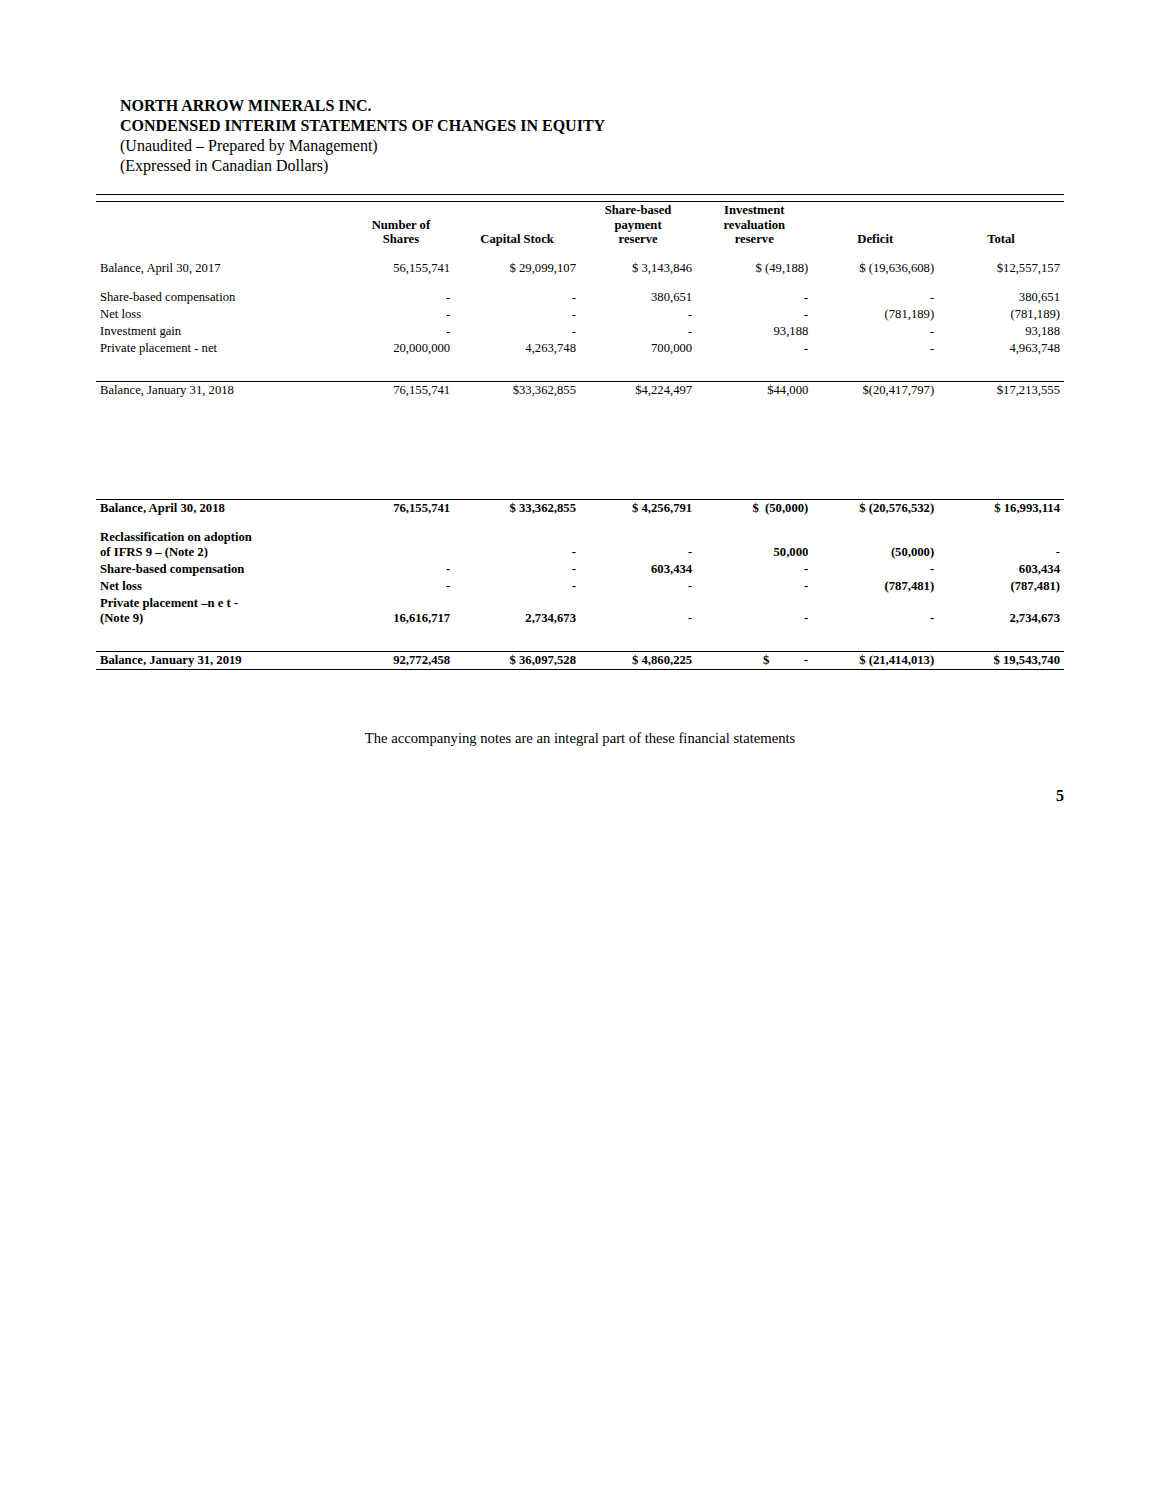NORTH ARROW MINERALS INC.
CONDENSED INTERIM STATEMENTS OF CHANGES IN EQUITY
(Unaudited – Prepared by Management)
(Expressed in Canadian Dollars)
| | Number of Shares | Capital Stock | Share-based payment reserve | Investment revaluation reserve | Deficit | Total |
| --- | --- | --- | --- | --- | --- | --- |
| Balance, April 30, 2017 | 56,155,741 | $ 29,099,107 | $ 3,143,846 | $ (49,188) | $ (19,636,608) | $12,557,157 |
| Share-based compensation | - | - | 380,651 | - | - | 380,651 |
| Net loss | - | - | - | - | (781,189) | (781,189) |
| Investment gain | - | - | - | 93,188 | - | 93,188 |
| Private placement - net | 20,000,000 | 4,263,748 | 700,000 | - | - | 4,963,748 |
| Balance, January 31, 2018 | 76,155,741 | $33,362,855 | $4,224,497 | $44,000 | $(20,417,797) | $17,213,555 |
| Balance, April 30, 2018 | 76,155,741 | $ 33,362,855 | $ 4,256,791 | $ (50,000) | $ (20,576,532) | $ 16,993,114 |
| Reclassification on adoption of IFRS 9 – (Note 2) | | - | - | 50,000 | (50,000) | - |
| Share-based compensation | - | - | 603,434 | - | - | 603,434 |
| Net loss | - | - | - | - | (787,481) | (787,481) |
| Private placement –n e t - (Note 9) | 16,616,717 | 2,734,673 | - | - | - | 2,734,673 |
| Balance, January 31, 2019 | 92,772,458 | $ 36,097,528 | $ 4,860,225 | $ - | $ (21,414,013) | $ 19,543,740 |
The accompanying notes are an integral part of these financial statements
5